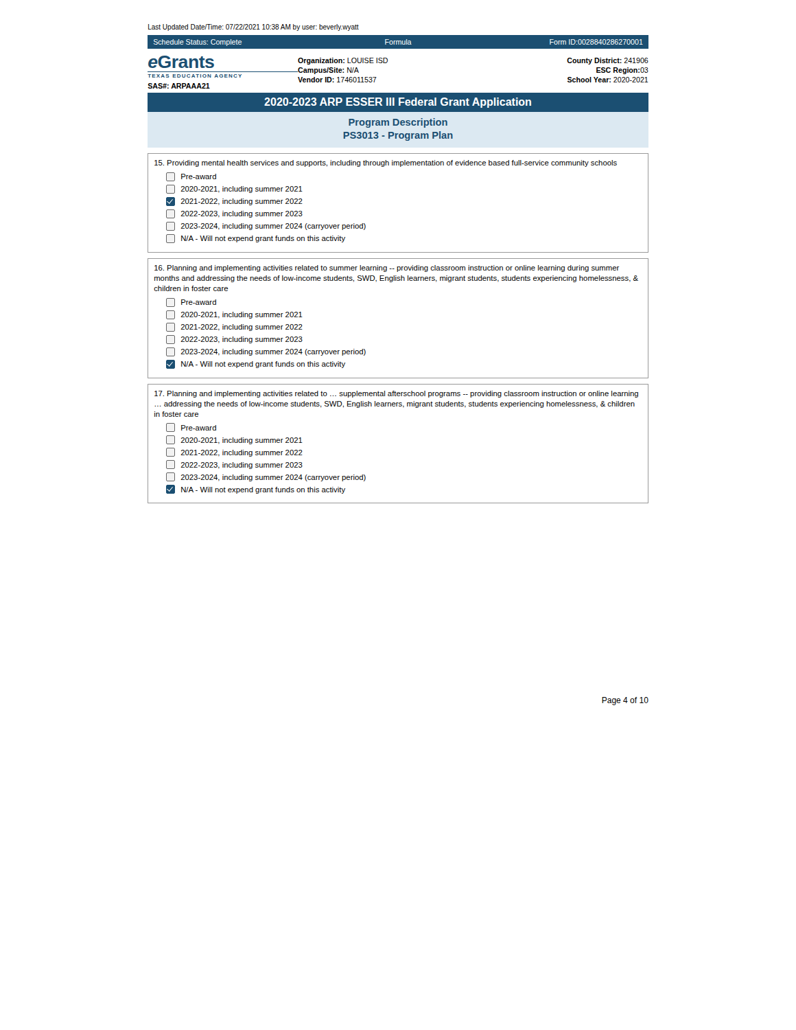Last Updated Date/Time: 07/22/2021 10:38 AM by user: beverly.wyatt
Schedule Status: Complete
Formula
Form ID:0028840286270001
e Grants
TEXAS EDUCATION AGENCY
SAS#: ARPAAA21
Organization: LOUISE ISD
Campus/Site: N/A
Vendor ID: 1746011537
County District: 241906
ESC Region: 03
School Year: 2020-2021
2020-2023 ARP ESSER III Federal Grant Application
Program Description
PS3013 - Program Plan
15. Providing mental health services and supports, including through implementation of evidence based full-service community schools
Pre-award
2020-2021, including summer 2021
2021-2022, including summer 2022
2022-2023, including summer 2023
2023-2024, including summer 2024 (carryover period)
N/A - Will not expend grant funds on this activity
16. Planning and implementing activities related to summer learning -- providing classroom instruction or online learning during summer months and addressing the needs of low-income students, SWD, English learners, migrant students, students experiencing homelessness, & children in foster care
Pre-award
2020-2021, including summer 2021
2021-2022, including summer 2022
2022-2023, including summer 2023
2023-2024, including summer 2024 (carryover period)
N/A - Will not expend grant funds on this activity
17. Planning and implementing activities related to … supplemental afterschool programs -- providing classroom instruction or online learning … addressing the needs of low-income students, SWD, English learners, migrant students, students experiencing homelessness, & children in foster care
Pre-award
2020-2021, including summer 2021
2021-2022, including summer 2022
2022-2023, including summer 2023
2023-2024, including summer 2024 (carryover period)
N/A - Will not expend grant funds on this activity
Page 4 of 10